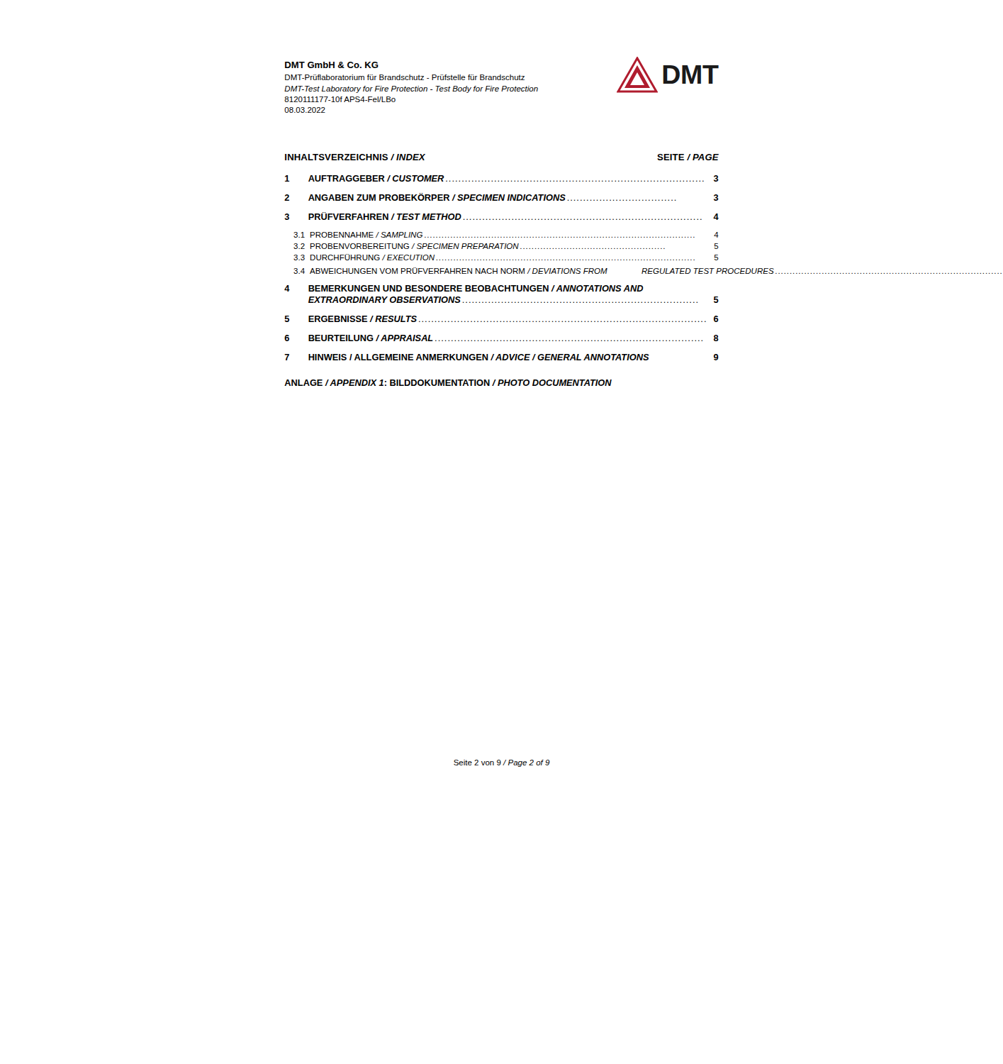DMT GmbH & Co. KG
DMT-Prüflaboratorium für Brandschutz - Prüfstelle für Brandschutz
DMT-Test Laboratory for Fire Protection - Test Body for Fire Protection
8120111177-10f APS4-Fel/LBo
08.03.2022
DMT
INHALTSVERZEICHNIS / INDEX SEITE / PAGE
1 AUFTRAGGEBER / CUSTOMER ................................................................................ 3
2 ANGABEN ZUM PROBEKÖRPER / SPECIMEN INDICATIONS .................................. 3
3 PRÜFVERFAHREN / TEST METHOD .......................................................................... 4
3.1 PROBENNAHME / SAMPLING ............................................................................................. 4
3.2 PROBENVORBEREITUNG / SPECIMEN PREPARATION .................................................. 5
3.3 DURCHFÜHRUNG / EXECUTION ......................................................................................... 5
3.4 ABWEICHUNGEN VOM PRÜFVERFAHREN NACH NORM / DEVIATIONS FROM REGULATED TEST PROCEDURES ......................................................................................... 5
4 BEMERKUNGEN UND BESONDERE BEOBACHTUNGEN / ANNOTATIONS AND EXTRAORDINARY OBSERVATIONS ......................................................................... 5
5 ERGEBNISSE / RESULTS ......................................................................................... 6
6 BEURTEILUNG / APPRAISAL ................................................................................... 8
7 HINWEIS / ALLGEMEINE ANMERKUNGEN / ADVICE / GENERAL ANNOTATIONS 9
ANLAGE / APPENDIX 1: BILDDOKUMENTATION / PHOTO DOCUMENTATION
Seite 2 von 9 / Page 2 of 9